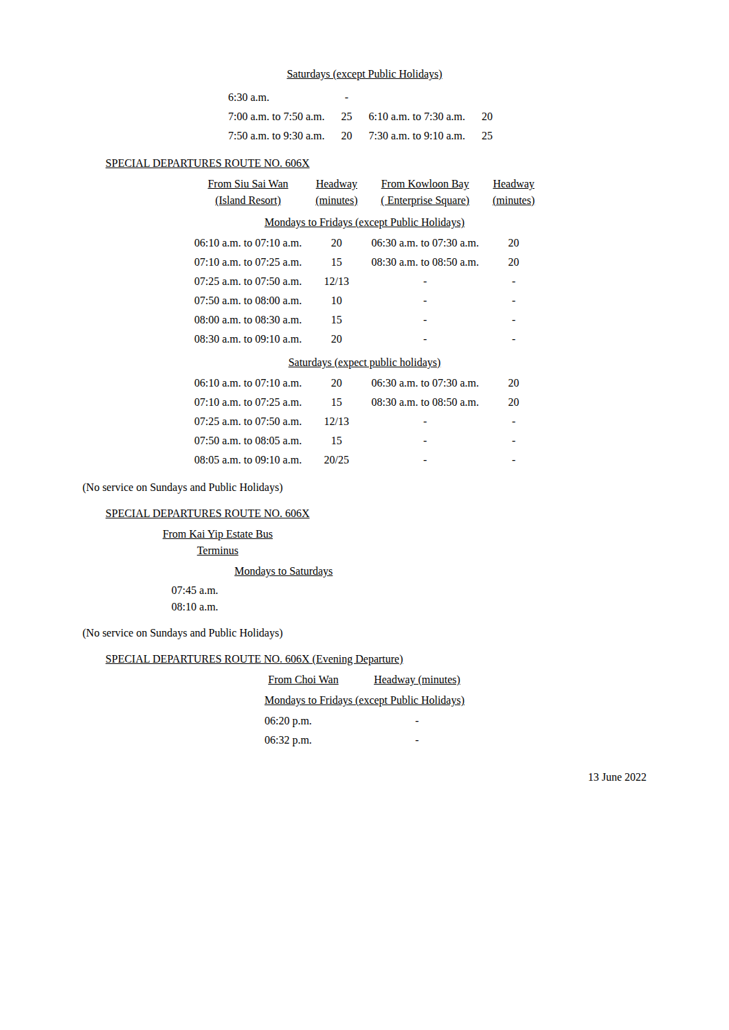Saturdays (except Public Holidays)
| 6:30 a.m. | - | | |
| 7:00 a.m. to 7:50 a.m. | 25 | 6:10 a.m. to 7:30 a.m. | 20 |
| 7:50 a.m. to 9:30 a.m. | 20 | 7:30 a.m. to 9:10 a.m. | 25 |
SPECIAL DEPARTURES ROUTE NO. 606X
| From Siu Sai Wan (Island Resort) | Headway (minutes) | From Kowloon Bay ( Enterprise Square) | Headway (minutes) |
| --- | --- | --- | --- |
| Mondays to Fridays (except Public Holidays) |
| 06:10 a.m. to 07:10 a.m. | 20 | 06:30 a.m. to 07:30 a.m. | 20 |
| 07:10 a.m. to 07:25 a.m. | 15 | 08:30 a.m. to 08:50 a.m. | 20 |
| 07:25 a.m. to 07:50 a.m. | 12/13 | - | - |
| 07:50 a.m. to 08:00 a.m. | 10 | - | - |
| 08:00 a.m. to 08:30 a.m. | 15 | - | - |
| 08:30 a.m. to 09:10 a.m. | 20 | - | - |
| Saturdays (expect public holidays) |
| 06:10 a.m. to 07:10 a.m. | 20 | 06:30 a.m. to 07:30 a.m. | 20 |
| 07:10 a.m. to 07:25 a.m. | 15 | 08:30 a.m. to 08:50 a.m. | 20 |
| 07:25 a.m. to 07:50 a.m. | 12/13 | - | - |
| 07:50 a.m. to 08:05 a.m. | 15 | - | - |
| 08:05 a.m. to 09:10 a.m. | 20/25 | - | - |
(No service on Sundays and Public Holidays)
SPECIAL DEPARTURES ROUTE NO. 606X
From Kai Yip Estate Bus
Terminus Mondays to Saturdays
07:45 a.m.
08:10 a.m.
(No service on Sundays and Public Holidays)
SPECIAL DEPARTURES ROUTE NO. 606X (Evening Departure)
| From Choi Wan | Headway (minutes) |
| --- | --- |
| Mondays to Fridays (except Public Holidays) |
| 06:20 p.m. | - |
| 06:32 p.m. | - |
13 June 2022